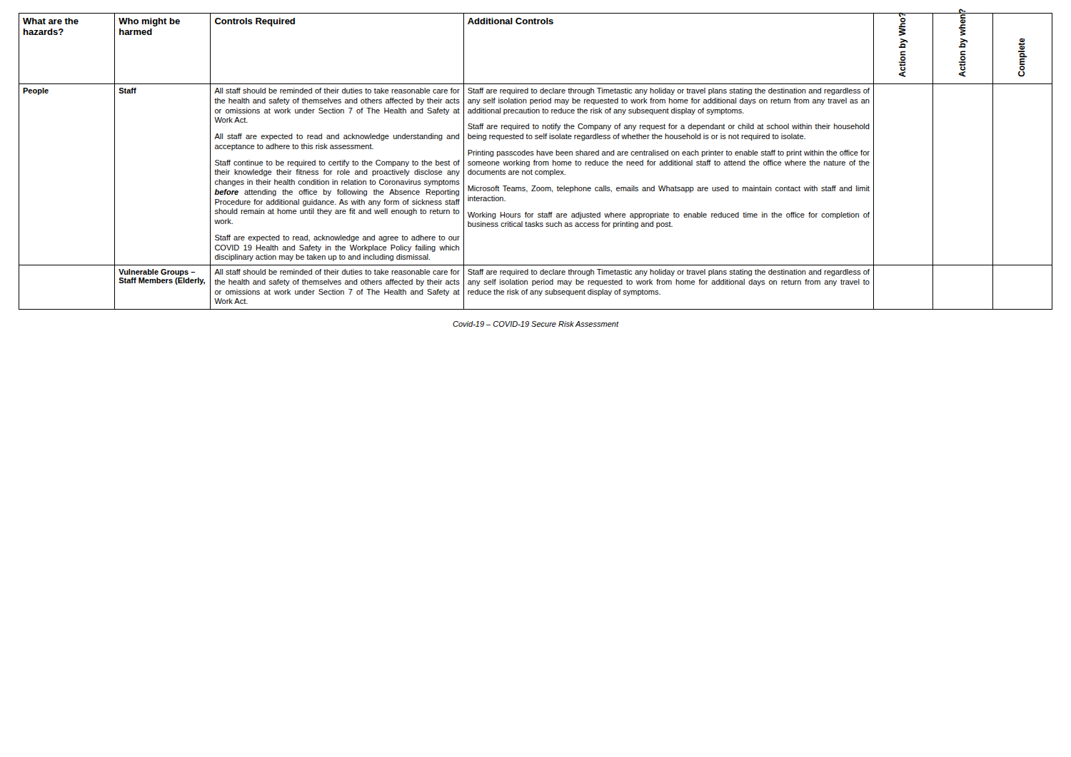| What are the hazards? | Who might be harmed | Controls Required | Additional Controls | Action by Who? | Action by when? | Complete |
| --- | --- | --- | --- | --- | --- | --- |
| People | Staff | All staff should be reminded of their duties to take reasonable care for the health and safety of themselves and others affected by their acts or omissions at work under Section 7 of The Health and Safety at Work Act. All staff are expected to read and acknowledge understanding and acceptance to adhere to this risk assessment. Staff continue to be required to certify to the Company to the best of their knowledge their fitness for role and proactively disclose any changes in their health condition in relation to Coronavirus symptoms before attending the office by following the Absence Reporting Procedure for additional guidance. As with any form of sickness staff should remain at home until they are fit and well enough to return to work. Staff are expected to read, acknowledge and agree to adhere to our COVID 19 Health and Safety in the Workplace Policy failing which disciplinary action may be taken up to and including dismissal. | Staff are required to declare through Timetastic any holiday or travel plans stating the destination and regardless of any self isolation period may be requested to work from home for additional days on return from any travel as an additional precaution to reduce the risk of any subsequent display of symptoms. Staff are required to notify the Company of any request for a dependant or child at school within their household being requested to self isolate regardless of whether the household is or is not required to isolate. Printing passcodes have been shared and are centralised on each printer to enable staff to print within the office for someone working from home to reduce the need for additional staff to attend the office where the nature of the documents are not complex. Microsoft Teams, Zoom, telephone calls, emails and Whatsapp are used to maintain contact with staff and limit interaction. Working Hours for staff are adjusted where appropriate to enable reduced time in the office for completion of business critical tasks such as access for printing and post. | | | |
| | Vulnerable Groups – Staff Members (Elderly, | All staff should be reminded of their duties to take reasonable care for the health and safety of themselves and others affected by their acts or omissions at work under Section 7 of The Health and Safety at Work Act. | Staff are required to declare through Timetastic any holiday or travel plans stating the destination and regardless of any self isolation period may be requested to work from home for additional days on return from any travel to reduce the risk of any subsequent display of symptoms. | | | |
Covid-19 – COVID-19 Secure Risk Assessment